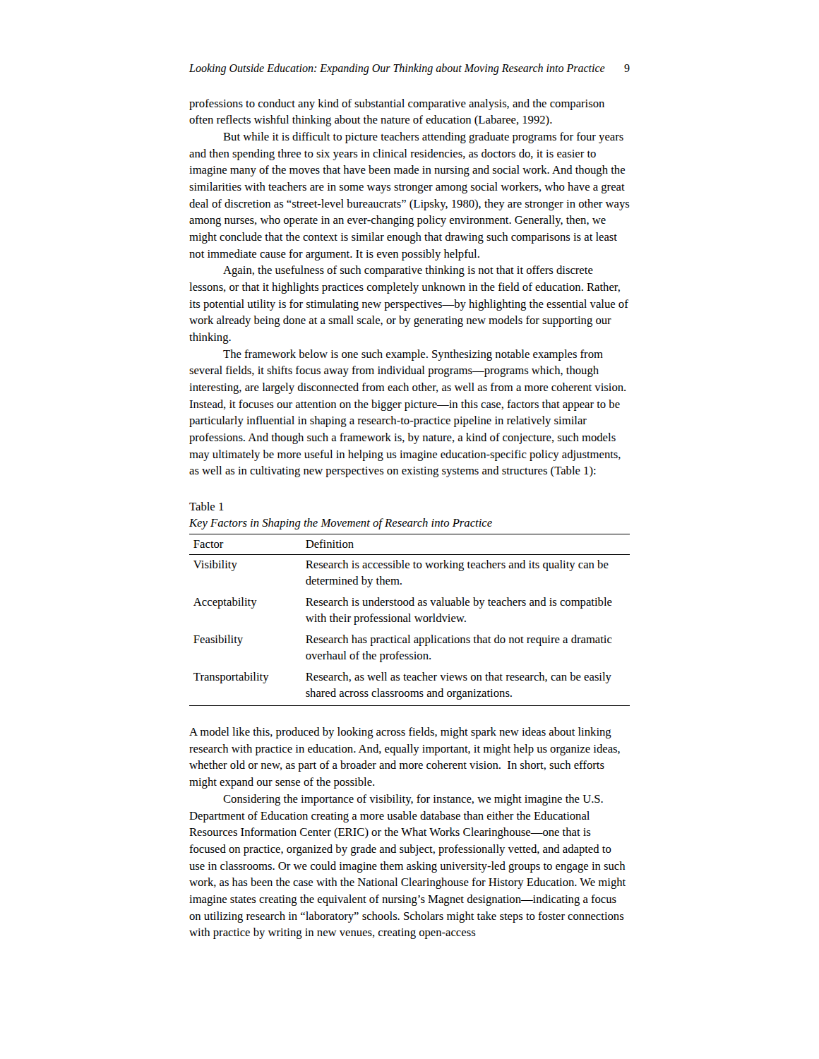Looking Outside Education: Expanding Our Thinking about Moving Research into Practice 9
professions to conduct any kind of substantial comparative analysis, and the comparison often reflects wishful thinking about the nature of education (Labaree, 1992).
But while it is difficult to picture teachers attending graduate programs for four years and then spending three to six years in clinical residencies, as doctors do, it is easier to imagine many of the moves that have been made in nursing and social work. And though the similarities with teachers are in some ways stronger among social workers, who have a great deal of discretion as “street-level bureaucrats” (Lipsky, 1980), they are stronger in other ways among nurses, who operate in an ever-changing policy environment. Generally, then, we might conclude that the context is similar enough that drawing such comparisons is at least not immediate cause for argument. It is even possibly helpful.
Again, the usefulness of such comparative thinking is not that it offers discrete lessons, or that it highlights practices completely unknown in the field of education. Rather, its potential utility is for stimulating new perspectives—by highlighting the essential value of work already being done at a small scale, or by generating new models for supporting our thinking.
The framework below is one such example. Synthesizing notable examples from several fields, it shifts focus away from individual programs—programs which, though interesting, are largely disconnected from each other, as well as from a more coherent vision. Instead, it focuses our attention on the bigger picture—in this case, factors that appear to be particularly influential in shaping a research-to-practice pipeline in relatively similar professions. And though such a framework is, by nature, a kind of conjecture, such models may ultimately be more useful in helping us imagine education-specific policy adjustments, as well as in cultivating new perspectives on existing systems and structures (Table 1):
Table 1
Key Factors in Shaping the Movement of Research into Practice
| Factor | Definition |
| --- | --- |
| Visibility | Research is accessible to working teachers and its quality can be determined by them. |
| Acceptability | Research is understood as valuable by teachers and is compatible with their professional worldview. |
| Feasibility | Research has practical applications that do not require a dramatic overhaul of the profession. |
| Transportability | Research, as well as teacher views on that research, can be easily shared across classrooms and organizations. |
A model like this, produced by looking across fields, might spark new ideas about linking research with practice in education. And, equally important, it might help us organize ideas, whether old or new, as part of a broader and more coherent vision. In short, such efforts might expand our sense of the possible.
Considering the importance of visibility, for instance, we might imagine the U.S. Department of Education creating a more usable database than either the Educational Resources Information Center (ERIC) or the What Works Clearinghouse—one that is focused on practice, organized by grade and subject, professionally vetted, and adapted to use in classrooms. Or we could imagine them asking university-led groups to engage in such work, as has been the case with the National Clearinghouse for History Education. We might imagine states creating the equivalent of nursing’s Magnet designation—indicating a focus on utilizing research in “laboratory” schools. Scholars might take steps to foster connections with practice by writing in new venues, creating open-access